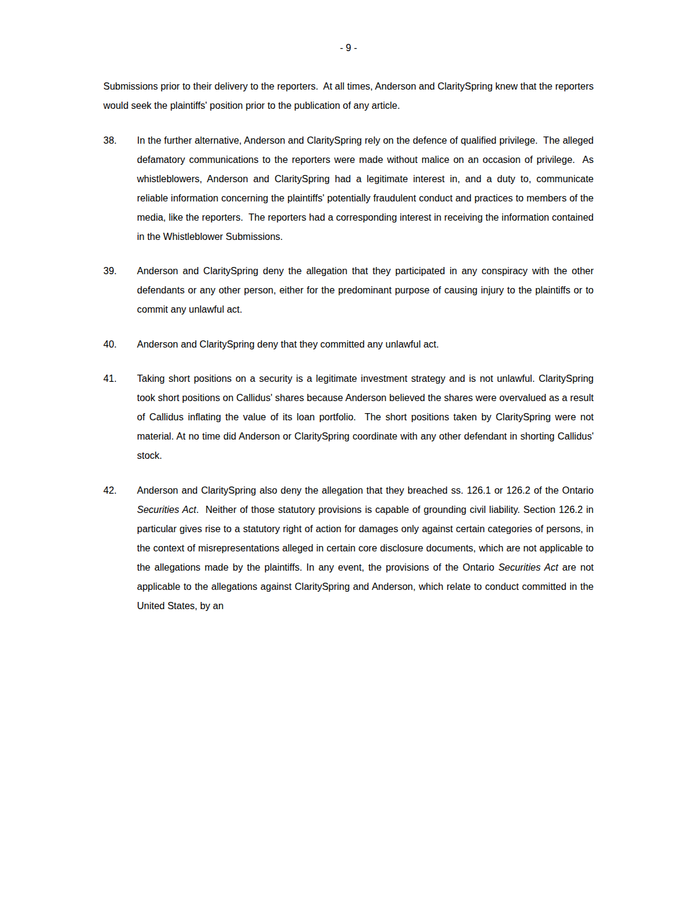- 9 -
Submissions prior to their delivery to the reporters. At all times, Anderson and ClaritySpring knew that the reporters would seek the plaintiffs' position prior to the publication of any article.
38.
In the further alternative, Anderson and ClaritySpring rely on the defence of qualified privilege. The alleged defamatory communications to the reporters were made without malice on an occasion of privilege. As whistleblowers, Anderson and ClaritySpring had a legitimate interest in, and a duty to, communicate reliable information concerning the plaintiffs' potentially fraudulent conduct and practices to members of the media, like the reporters. The reporters had a corresponding interest in receiving the information contained in the Whistleblower Submissions.
39.
Anderson and ClaritySpring deny the allegation that they participated in any conspiracy with the other defendants or any other person, either for the predominant purpose of causing injury to the plaintiffs or to commit any unlawful act.
40.
Anderson and ClaritySpring deny that they committed any unlawful act.
41.
Taking short positions on a security is a legitimate investment strategy and is not unlawful. ClaritySpring took short positions on Callidus' shares because Anderson believed the shares were overvalued as a result of Callidus inflating the value of its loan portfolio. The short positions taken by ClaritySpring were not material. At no time did Anderson or ClaritySpring coordinate with any other defendant in shorting Callidus' stock.
42.
Anderson and ClaritySpring also deny the allegation that they breached ss. 126.1 or 126.2 of the Ontario Securities Act. Neither of those statutory provisions is capable of grounding civil liability. Section 126.2 in particular gives rise to a statutory right of action for damages only against certain categories of persons, in the context of misrepresentations alleged in certain core disclosure documents, which are not applicable to the allegations made by the plaintiffs. In any event, the provisions of the Ontario Securities Act are not applicable to the allegations against ClaritySpring and Anderson, which relate to conduct committed in the United States, by an